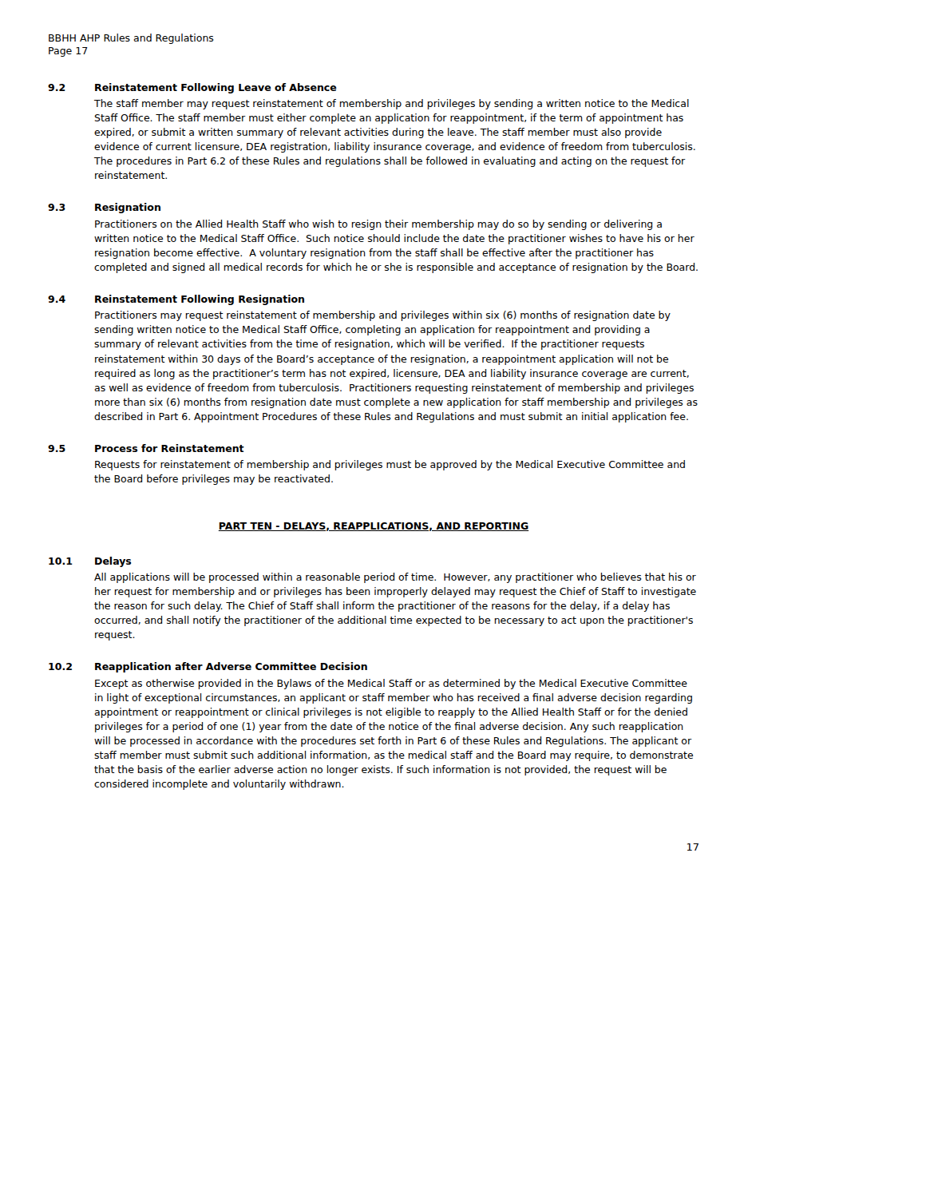BBHH AHP Rules and Regulations
Page 17
9.2
Reinstatement Following Leave of Absence
The staff member may request reinstatement of membership and privileges by sending a written notice to the Medical Staff Office. The staff member must either complete an application for reappointment, if the term of appointment has expired, or submit a written summary of relevant activities during the leave. The staff member must also provide evidence of current licensure, DEA registration, liability insurance coverage, and evidence of freedom from tuberculosis. The procedures in Part 6.2 of these Rules and regulations shall be followed in evaluating and acting on the request for reinstatement.
9.3
Resignation
Practitioners on the Allied Health Staff who wish to resign their membership may do so by sending or delivering a written notice to the Medical Staff Office. Such notice should include the date the practitioner wishes to have his or her resignation become effective. A voluntary resignation from the staff shall be effective after the practitioner has completed and signed all medical records for which he or she is responsible and acceptance of resignation by the Board.
9.4
Reinstatement Following Resignation
Practitioners may request reinstatement of membership and privileges within six (6) months of resignation date by sending written notice to the Medical Staff Office, completing an application for reappointment and providing a summary of relevant activities from the time of resignation, which will be verified. If the practitioner requests reinstatement within 30 days of the Board’s acceptance of the resignation, a reappointment application will not be required as long as the practitioner’s term has not expired, licensure, DEA and liability insurance coverage are current, as well as evidence of freedom from tuberculosis. Practitioners requesting reinstatement of membership and privileges more than six (6) months from resignation date must complete a new application for staff membership and privileges as described in Part 6. Appointment Procedures of these Rules and Regulations and must submit an initial application fee.
9.5
Process for Reinstatement
Requests for reinstatement of membership and privileges must be approved by the Medical Executive Committee and the Board before privileges may be reactivated.
PART TEN - DELAYS, REAPPLICATIONS, AND REPORTING
10.1
Delays
All applications will be processed within a reasonable period of time. However, any practitioner who believes that his or her request for membership and or privileges has been improperly delayed may request the Chief of Staff to investigate the reason for such delay. The Chief of Staff shall inform the practitioner of the reasons for the delay, if a delay has occurred, and shall notify the practitioner of the additional time expected to be necessary to act upon the practitioner's request.
10.2
Reapplication after Adverse Committee Decision
Except as otherwise provided in the Bylaws of the Medical Staff or as determined by the Medical Executive Committee in light of exceptional circumstances, an applicant or staff member who has received a final adverse decision regarding appointment or reappointment or clinical privileges is not eligible to reapply to the Allied Health Staff or for the denied privileges for a period of one (1) year from the date of the notice of the final adverse decision. Any such reapplication will be processed in accordance with the procedures set forth in Part 6 of these Rules and Regulations. The applicant or staff member must submit such additional information, as the medical staff and the Board may require, to demonstrate that the basis of the earlier adverse action no longer exists. If such information is not provided, the request will be considered incomplete and voluntarily withdrawn.
17